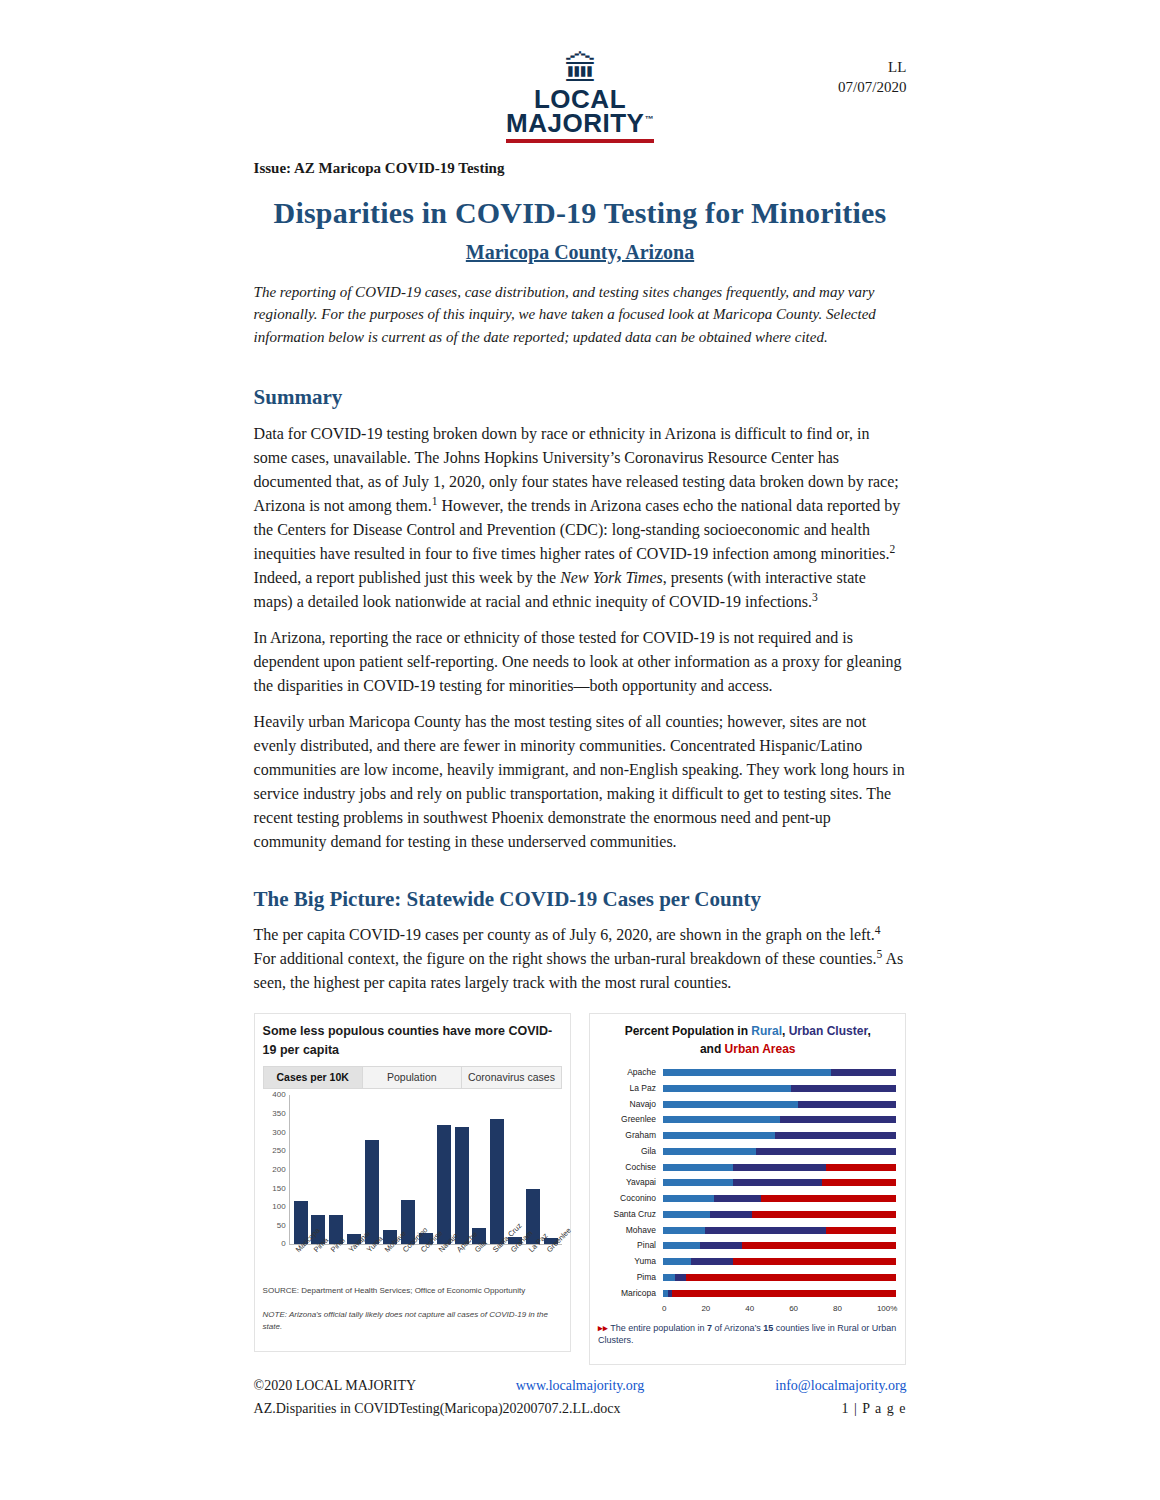🏛
LOCAL MAJORITY™
LL
07/07/2020
Issue: AZ Maricopa COVID-19 Testing
Disparities in COVID-19 Testing for Minorities
Maricopa County, Arizona
The reporting of COVID-19 cases, case distribution, and testing sites changes frequently, and may vary regionally. For the purposes of this inquiry, we have taken a focused look at Maricopa County. Selected information below is current as of the date reported; updated data can be obtained where cited.
Summary
Data for COVID-19 testing broken down by race or ethnicity in Arizona is difficult to find or, in some cases, unavailable. The Johns Hopkins University’s Coronavirus Resource Center has documented that, as of July 1, 2020, only four states have released testing data broken down by race; Arizona is not among them.1 However, the trends in Arizona cases echo the national data reported by the Centers for Disease Control and Prevention (CDC): long-standing socioeconomic and health inequities have resulted in four to five times higher rates of COVID-19 infection among minorities.2 Indeed, a report published just this week by the New York Times, presents (with interactive state maps) a detailed look nationwide at racial and ethnic inequity of COVID-19 infections.3
In Arizona, reporting the race or ethnicity of those tested for COVID-19 is not required and is dependent upon patient self-reporting. One needs to look at other information as a proxy for gleaning the disparities in COVID-19 testing for minorities—both opportunity and access.
Heavily urban Maricopa County has the most testing sites of all counties; however, sites are not evenly distributed, and there are fewer in minority communities. Concentrated Hispanic/Latino communities are low income, heavily immigrant, and non-English speaking. They work long hours in service industry jobs and rely on public transportation, making it difficult to get to testing sites. The recent testing problems in southwest Phoenix demonstrate the enormous need and pent-up community demand for testing in these underserved communities.
The Big Picture: Statewide COVID-19 Cases per County
The per capita COVID-19 cases per county as of July 6, 2020, are shown in the graph on the left.4 For additional context, the figure on the right shows the urban-rural breakdown of these counties.5 As seen, the highest per capita rates largely track with the most rural counties.
Some less populous counties have more COVID-19 per capita
Cases per 10K
Population
Coronavirus cases
400 350 300 250 200 150 100 50 0
Maricopa Pima Pinal Yavapai Yuma Mohave Coconino Cochise Navajo Apache Gila Santa Cruz Graham La Paz Greenlee
SOURCE: Department of Health Services; Office of Economic Opportunity
NOTE: Arizona's official tally likely does not capture all cases of COVID-19 in the state.
Percent Population in Rural, Urban Cluster,
and Urban Areas
Apache
La Paz
Navajo
Greenlee
Graham
Gila
Cochise
Yavapai
Coconino
Santa Cruz
Mohave
Pinal
Yuma
Pima
Maricopa
020406080100%
▸▸ The entire population in 7 of Arizona’s 15 counties live in Rural or Urban Clusters.
©2020 LOCAL MAJORITY
www.localmajority.org
info@localmajority.org
AZ.Disparities in COVIDTesting(Maricopa)20200707.2.LL.docx
1 | P a g e